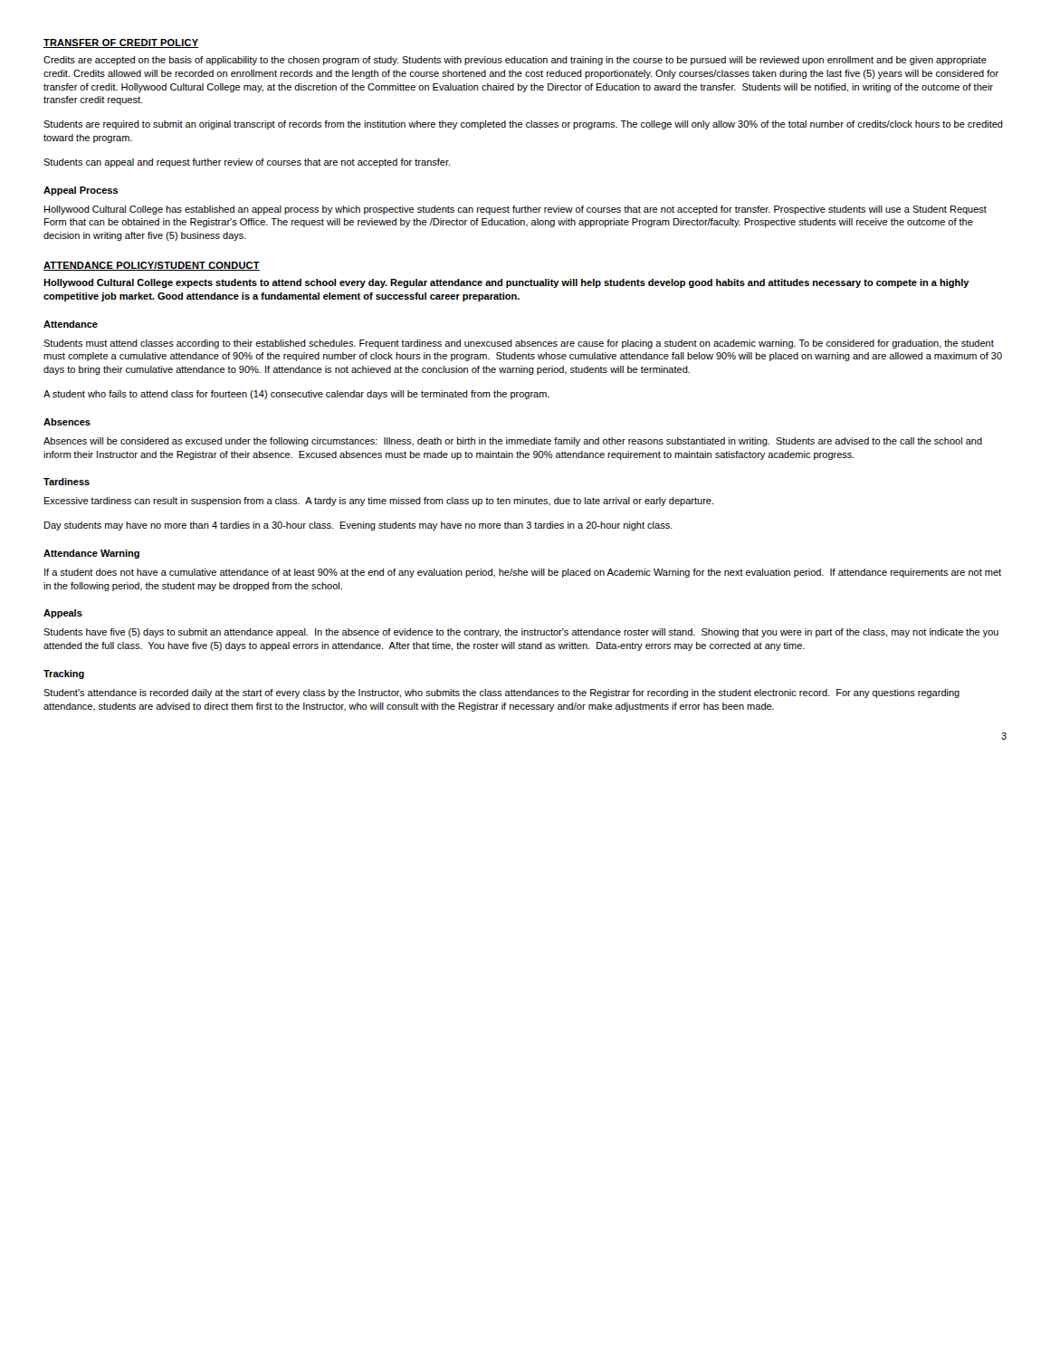TRANSFER OF CREDIT POLICY
Credits are accepted on the basis of applicability to the chosen program of study. Students with previous education and training in the course to be pursued will be reviewed upon enrollment and be given appropriate credit. Credits allowed will be recorded on enrollment records and the length of the course shortened and the cost reduced proportionately. Only courses/classes taken during the last five (5) years will be considered for transfer of credit. Hollywood Cultural College may, at the discretion of the Committee on Evaluation chaired by the Director of Education to award the transfer. Students will be notified, in writing of the outcome of their transfer credit request.
Students are required to submit an original transcript of records from the institution where they completed the classes or programs. The college will only allow 30% of the total number of credits/clock hours to be credited toward the program.
Students can appeal and request further review of courses that are not accepted for transfer.
Appeal Process
Hollywood Cultural College has established an appeal process by which prospective students can request further review of courses that are not accepted for transfer. Prospective students will use a Student Request Form that can be obtained in the Registrar's Office. The request will be reviewed by the /Director of Education, along with appropriate Program Director/faculty. Prospective students will receive the outcome of the decision in writing after five (5) business days.
ATTENDANCE POLICY/STUDENT CONDUCT
Hollywood Cultural College expects students to attend school every day. Regular attendance and punctuality will help students develop good habits and attitudes necessary to compete in a highly competitive job market. Good attendance is a fundamental element of successful career preparation.
Attendance
Students must attend classes according to their established schedules. Frequent tardiness and unexcused absences are cause for placing a student on academic warning. To be considered for graduation, the student must complete a cumulative attendance of 90% of the required number of clock hours in the program. Students whose cumulative attendance fall below 90% will be placed on warning and are allowed a maximum of 30 days to bring their cumulative attendance to 90%. If attendance is not achieved at the conclusion of the warning period, students will be terminated.
A student who fails to attend class for fourteen (14) consecutive calendar days will be terminated from the program.
Absences
Absences will be considered as excused under the following circumstances: Illness, death or birth in the immediate family and other reasons substantiated in writing. Students are advised to the call the school and inform their Instructor and the Registrar of their absence. Excused absences must be made up to maintain the 90% attendance requirement to maintain satisfactory academic progress.
Tardiness
Excessive tardiness can result in suspension from a class. A tardy is any time missed from class up to ten minutes, due to late arrival or early departure.
Day students may have no more than 4 tardies in a 30-hour class. Evening students may have no more than 3 tardies in a 20-hour night class.
Attendance Warning
If a student does not have a cumulative attendance of at least 90% at the end of any evaluation period, he/she will be placed on Academic Warning for the next evaluation period. If attendance requirements are not met in the following period, the student may be dropped from the school.
Appeals
Students have five (5) days to submit an attendance appeal. In the absence of evidence to the contrary, the instructor's attendance roster will stand. Showing that you were in part of the class, may not indicate the you attended the full class. You have five (5) days to appeal errors in attendance. After that time, the roster will stand as written. Data-entry errors may be corrected at any time.
Tracking
Student's attendance is recorded daily at the start of every class by the Instructor, who submits the class attendances to the Registrar for recording in the student electronic record. For any questions regarding attendance, students are advised to direct them first to the Instructor, who will consult with the Registrar if necessary and/or make adjustments if error has been made.
3